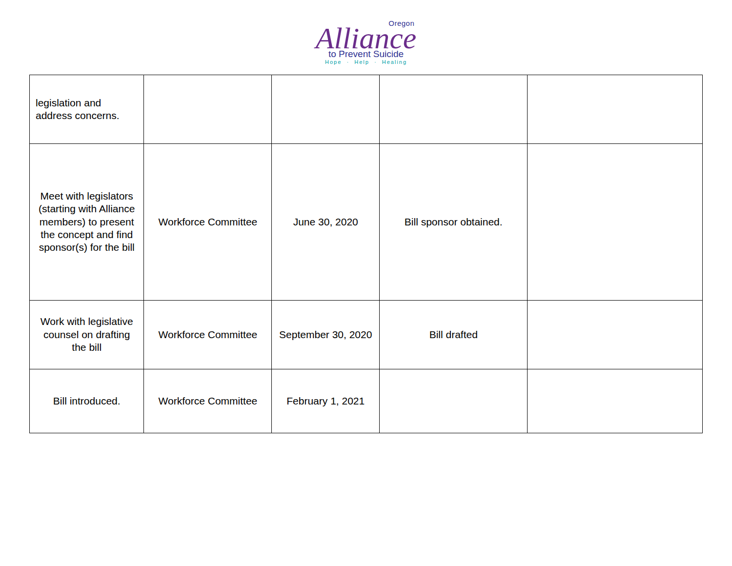Oregon
Alliance
to Prevent Suicide
Hope · Help · Healing
| legislation and address concerns. | | | | |
| Meet with legislators (starting with Alliance members) to present the concept and find sponsor(s) for the bill | Workforce Committee | June 30, 2020 | Bill sponsor obtained. | |
| Work with legislative counsel on drafting the bill | Workforce Committee | September 30, 2020 | Bill drafted | |
| Bill introduced. | Workforce Committee | February 1, 2021 | | |